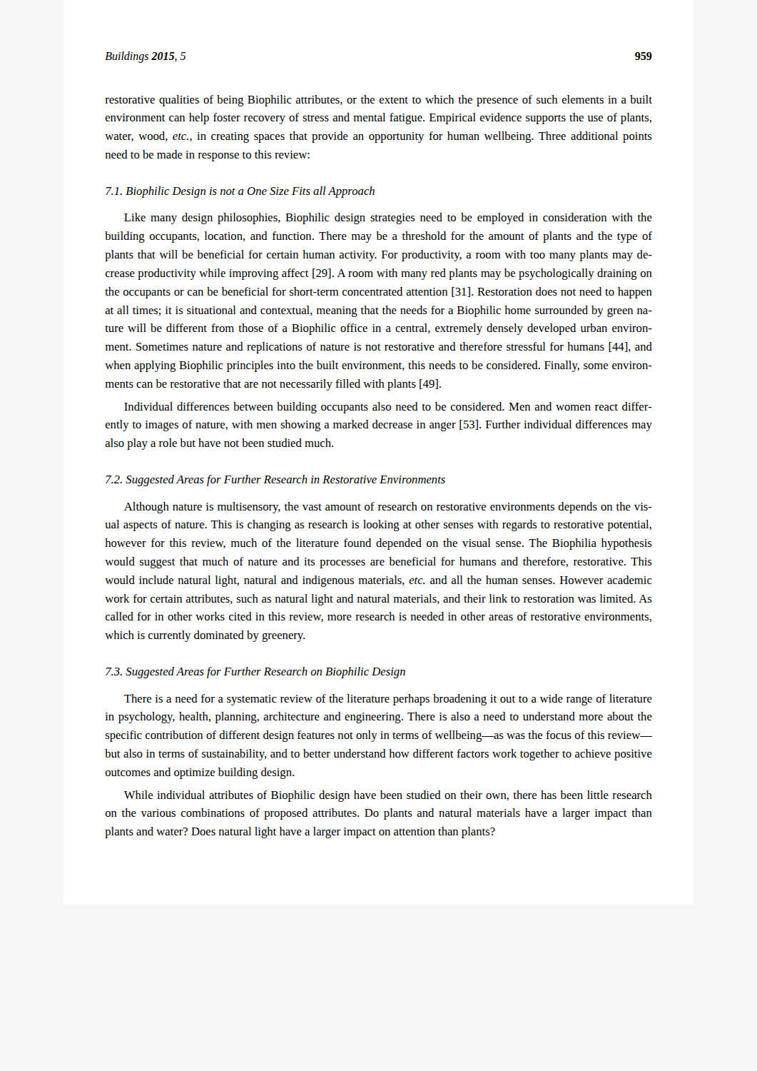Buildings 2015, 5 959
restorative qualities of being Biophilic attributes, or the extent to which the presence of such elements in a built environment can help foster recovery of stress and mental fatigue. Empirical evidence supports the use of plants, water, wood, etc., in creating spaces that provide an opportunity for human wellbeing. Three additional points need to be made in response to this review:
7.1. Biophilic Design is not a One Size Fits all Approach
Like many design philosophies, Biophilic design strategies need to be employed in consideration with the building occupants, location, and function. There may be a threshold for the amount of plants and the type of plants that will be beneficial for certain human activity. For productivity, a room with too many plants may decrease productivity while improving affect [29]. A room with many red plants may be psychologically draining on the occupants or can be beneficial for short-term concentrated attention [31]. Restoration does not need to happen at all times; it is situational and contextual, meaning that the needs for a Biophilic home surrounded by green nature will be different from those of a Biophilic office in a central, extremely densely developed urban environment. Sometimes nature and replications of nature is not restorative and therefore stressful for humans [44], and when applying Biophilic principles into the built environment, this needs to be considered. Finally, some environments can be restorative that are not necessarily filled with plants [49].
Individual differences between building occupants also need to be considered. Men and women react differently to images of nature, with men showing a marked decrease in anger [53]. Further individual differences may also play a role but have not been studied much.
7.2. Suggested Areas for Further Research in Restorative Environments
Although nature is multisensory, the vast amount of research on restorative environments depends on the visual aspects of nature. This is changing as research is looking at other senses with regards to restorative potential, however for this review, much of the literature found depended on the visual sense. The Biophilia hypothesis would suggest that much of nature and its processes are beneficial for humans and therefore, restorative. This would include natural light, natural and indigenous materials, etc. and all the human senses. However academic work for certain attributes, such as natural light and natural materials, and their link to restoration was limited. As called for in other works cited in this review, more research is needed in other areas of restorative environments, which is currently dominated by greenery.
7.3. Suggested Areas for Further Research on Biophilic Design
There is a need for a systematic review of the literature perhaps broadening it out to a wide range of literature in psychology, health, planning, architecture and engineering. There is also a need to understand more about the specific contribution of different design features not only in terms of wellbeing—as was the focus of this review—but also in terms of sustainability, and to better understand how different factors work together to achieve positive outcomes and optimize building design.
While individual attributes of Biophilic design have been studied on their own, there has been little research on the various combinations of proposed attributes. Do plants and natural materials have a larger impact than plants and water? Does natural light have a larger impact on attention than plants?